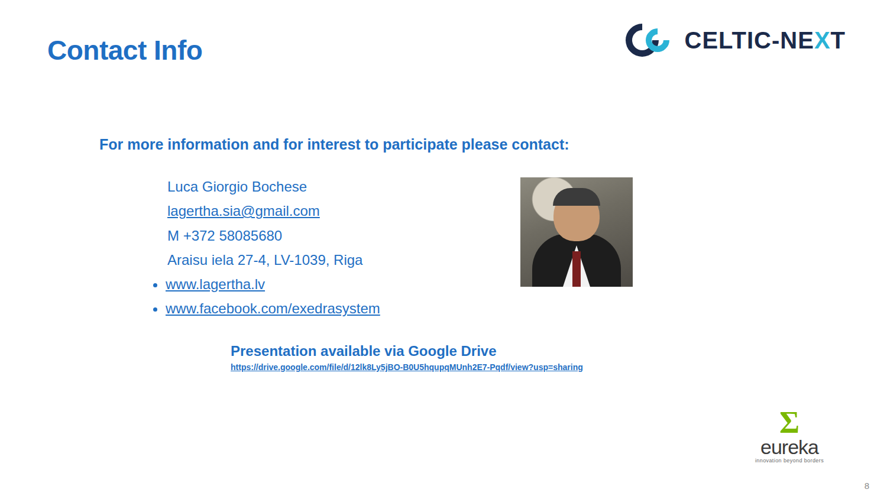Contact Info
CELTIC-NEXT
For more information and for interest to participate please contact:
Luca Giorgio Bochese
lagertha.sia@gmail.com
M +372 58085680
Araisu iela 27-4, LV-1039, Riga
www.lagertha.lv
www.facebook.com/exedrasystem
Presentation available via Google Drive
https://drive.google.com/file/d/12lk8Ly5jBO-B0U5hqupqMUnh2E7-Pqdf/view?usp=sharing
Σ
eureka
innovation beyond borders
8